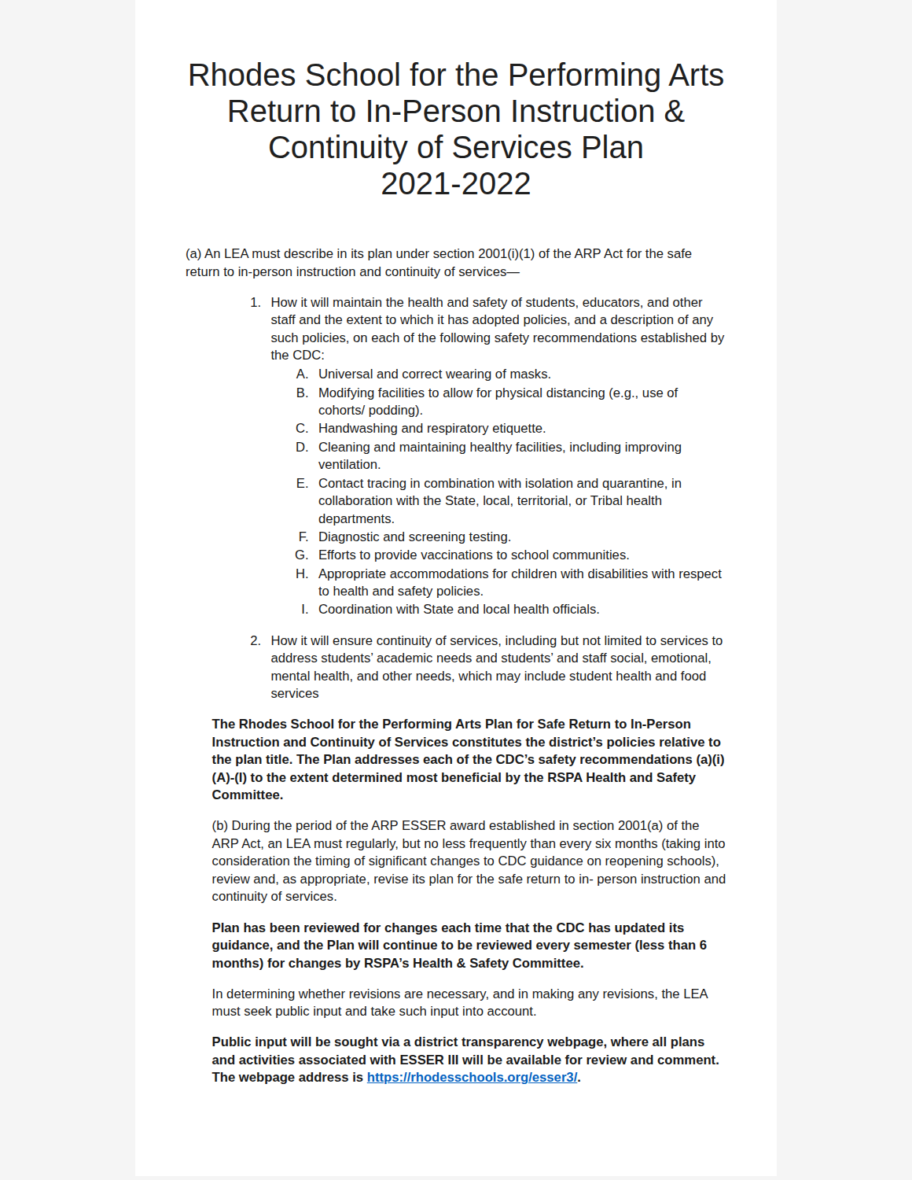Rhodes School for the Performing Arts
Return to In-Person Instruction & Continuity of Services Plan
2021-2022
(a) An LEA must describe in its plan under section 2001(i)(1) of the ARP Act for the safe return to in-person instruction and continuity of services—
How it will maintain the health and safety of students, educators, and other staff and the extent to which it has adopted policies, and a description of any such policies, on each of the following safety recommendations established by the CDC:
Universal and correct wearing of masks.
Modifying facilities to allow for physical distancing (e.g., use of cohorts/ podding).
Handwashing and respiratory etiquette.
Cleaning and maintaining healthy facilities, including improving ventilation.
Contact tracing in combination with isolation and quarantine, in collaboration with the State, local, territorial, or Tribal health departments.
Diagnostic and screening testing.
Efforts to provide vaccinations to school communities.
Appropriate accommodations for children with disabilities with respect to health and safety policies.
Coordination with State and local health officials.
How it will ensure continuity of services, including but not limited to services to address students’ academic needs and students’ and staff social, emotional, mental health, and other needs, which may include student health and food services
The Rhodes School for the Performing Arts Plan for Safe Return to In-Person Instruction and Continuity of Services constitutes the district’s policies relative to the plan title. The Plan addresses each of the CDC’s safety recommendations (a)(i)(A)-(I) to the extent determined most beneficial by the RSPA Health and Safety Committee.
(b) During the period of the ARP ESSER award established in section 2001(a) of the ARP Act, an LEA must regularly, but no less frequently than every six months (taking into consideration the timing of significant changes to CDC guidance on reopening schools), review and, as appropriate, revise its plan for the safe return to in- person instruction and continuity of services.
Plan has been reviewed for changes each time that the CDC has updated its guidance, and the Plan will continue to be reviewed every semester (less than 6 months) for changes by RSPA’s Health & Safety Committee.
In determining whether revisions are necessary, and in making any revisions, the LEA must seek public input and take such input into account.
Public input will be sought via a district transparency webpage, where all plans and activities associated with ESSER III will be available for review and comment. The webpage address is https://rhodesschools.org/esser3/.